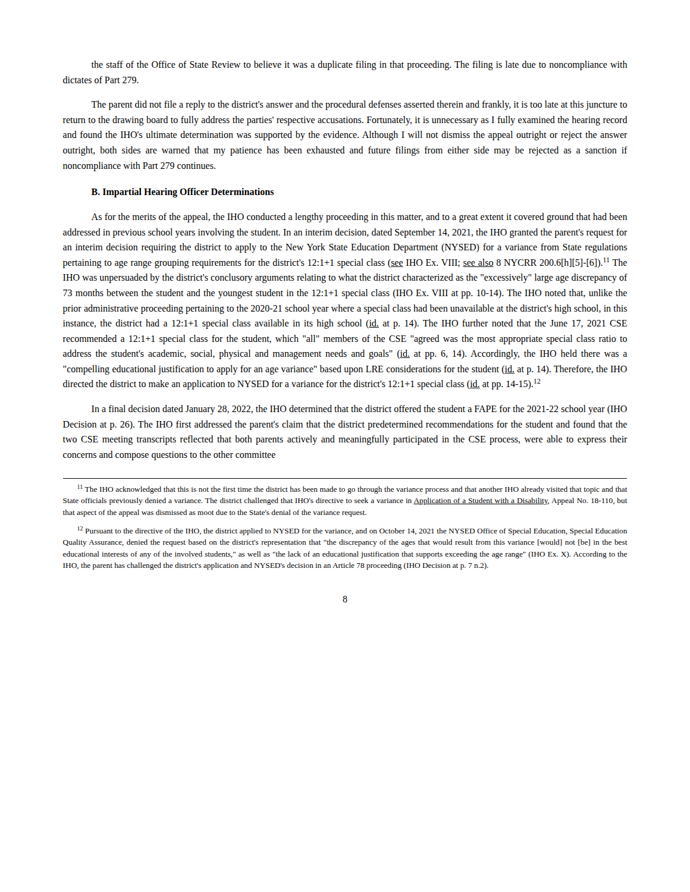the staff of the Office of State Review to believe it was a duplicate filing in that proceeding. The filing is late due to noncompliance with dictates of Part 279.
The parent did not file a reply to the district's answer and the procedural defenses asserted therein and frankly, it is too late at this juncture to return to the drawing board to fully address the parties' respective accusations. Fortunately, it is unnecessary as I fully examined the hearing record and found the IHO's ultimate determination was supported by the evidence. Although I will not dismiss the appeal outright or reject the answer outright, both sides are warned that my patience has been exhausted and future filings from either side may be rejected as a sanction if noncompliance with Part 279 continues.
B. Impartial Hearing Officer Determinations
As for the merits of the appeal, the IHO conducted a lengthy proceeding in this matter, and to a great extent it covered ground that had been addressed in previous school years involving the student. In an interim decision, dated September 14, 2021, the IHO granted the parent's request for an interim decision requiring the district to apply to the New York State Education Department (NYSED) for a variance from State regulations pertaining to age range grouping requirements for the district's 12:1+1 special class (see IHO Ex. VIII; see also 8 NYCRR 200.6[h][5]-[6]).11 The IHO was unpersuaded by the district's conclusory arguments relating to what the district characterized as the "excessively" large age discrepancy of 73 months between the student and the youngest student in the 12:1+1 special class (IHO Ex. VIII at pp. 10-14). The IHO noted that, unlike the prior administrative proceeding pertaining to the 2020-21 school year where a special class had been unavailable at the district's high school, in this instance, the district had a 12:1+1 special class available in its high school (id. at p. 14). The IHO further noted that the June 17, 2021 CSE recommended a 12:1+1 special class for the student, which "all" members of the CSE "agreed was the most appropriate special class ratio to address the student's academic, social, physical and management needs and goals" (id. at pp. 6, 14). Accordingly, the IHO held there was a "compelling educational justification to apply for an age variance" based upon LRE considerations for the student (id. at p. 14). Therefore, the IHO directed the district to make an application to NYSED for a variance for the district's 12:1+1 special class (id. at pp. 14-15).12
In a final decision dated January 28, 2022, the IHO determined that the district offered the student a FAPE for the 2021-22 school year (IHO Decision at p. 26). The IHO first addressed the parent's claim that the district predetermined recommendations for the student and found that the two CSE meeting transcripts reflected that both parents actively and meaningfully participated in the CSE process, were able to express their concerns and compose questions to the other committee
11 The IHO acknowledged that this is not the first time the district has been made to go through the variance process and that another IHO already visited that topic and that State officials previously denied a variance. The district challenged that IHO's directive to seek a variance in Application of a Student with a Disability, Appeal No. 18-110, but that aspect of the appeal was dismissed as moot due to the State's denial of the variance request.
12 Pursuant to the directive of the IHO, the district applied to NYSED for the variance, and on October 14, 2021 the NYSED Office of Special Education, Special Education Quality Assurance, denied the request based on the district's representation that "the discrepancy of the ages that would result from this variance [would] not [be] in the best educational interests of any of the involved students," as well as "the lack of an educational justification that supports exceeding the age range" (IHO Ex. X). According to the IHO, the parent has challenged the district's application and NYSED's decision in an Article 78 proceeding (IHO Decision at p. 7 n.2).
8